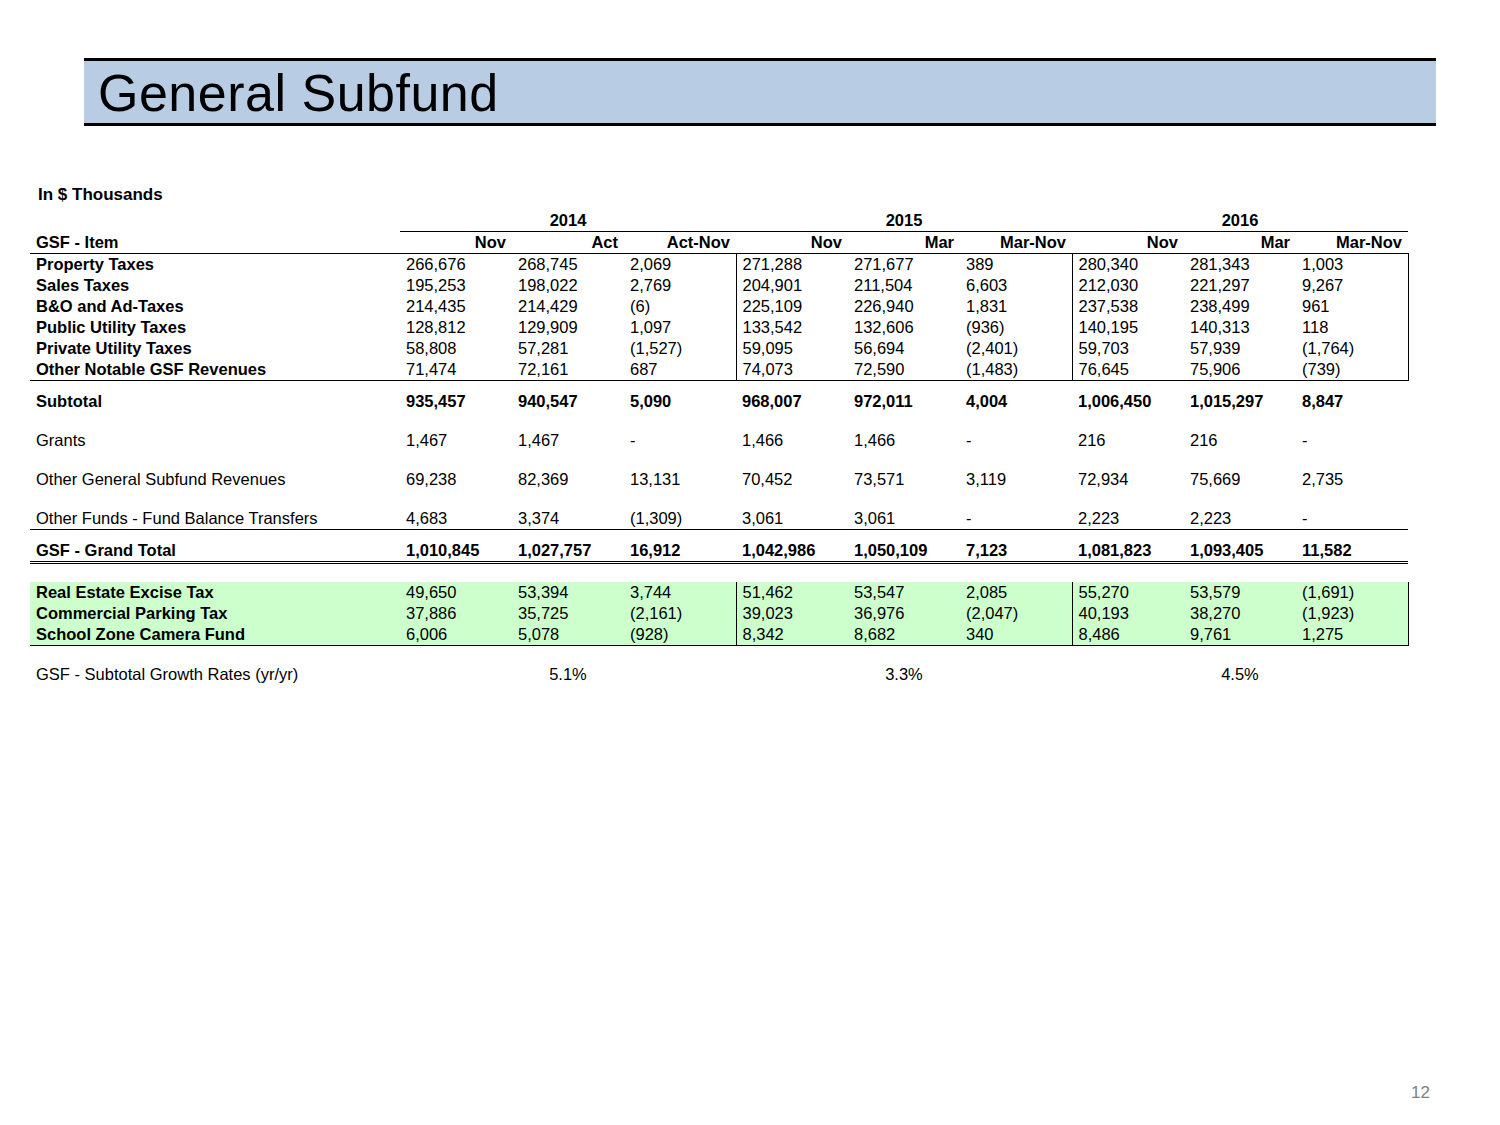General Subfund
In $ Thousands
| | 2014 | 2015 | 2016 |
| GSF - Item | Nov | Act | Act-Nov | Nov | Mar | Mar-Nov | Nov | Mar | Mar-Nov |
| Property Taxes | 266,676 | 268,745 | 2,069 | 271,288 | 271,677 | 389 | 280,340 | 281,343 | 1,003 |
| Sales Taxes | 195,253 | 198,022 | 2,769 | 204,901 | 211,504 | 6,603 | 212,030 | 221,297 | 9,267 |
| B&O and Ad-Taxes | 214,435 | 214,429 | (6) | 225,109 | 226,940 | 1,831 | 237,538 | 238,499 | 961 |
| Public Utility Taxes | 128,812 | 129,909 | 1,097 | 133,542 | 132,606 | (936) | 140,195 | 140,313 | 118 |
| Private Utility Taxes | 58,808 | 57,281 | (1,527) | 59,095 | 56,694 | (2,401) | 59,703 | 57,939 | (1,764) |
| Other Notable GSF Revenues | 71,474 | 72,161 | 687 | 74,073 | 72,590 | (1,483) | 76,645 | 75,906 | (739) |
| Subtotal | 935,457 | 940,547 | 5,090 | 968,007 | 972,011 | 4,004 | 1,006,450 | 1,015,297 | 8,847 |
| Grants | 1,467 | 1,467 | - | 1,466 | 1,466 | - | 216 | 216 | - |
| Other General Subfund Revenues | 69,238 | 82,369 | 13,131 | 70,452 | 73,571 | 3,119 | 72,934 | 75,669 | 2,735 |
| Other Funds - Fund Balance Transfers | 4,683 | 3,374 | (1,309) | 3,061 | 3,061 | - | 2,223 | 2,223 | - |
| GSF - Grand Total | 1,010,845 | 1,027,757 | 16,912 | 1,042,986 | 1,050,109 | 7,123 | 1,081,823 | 1,093,405 | 11,582 |
| Real Estate Excise Tax | 49,650 | 53,394 | 3,744 | 51,462 | 53,547 | 2,085 | 55,270 | 53,579 | (1,691) |
| Commercial Parking Tax | 37,886 | 35,725 | (2,161) | 39,023 | 36,976 | (2,047) | 40,193 | 38,270 | (1,923) |
| School Zone Camera Fund | 6,006 | 5,078 | (928) | 8,342 | 8,682 | 340 | 8,486 | 9,761 | 1,275 |
| GSF - Subtotal Growth Rates (yr/yr) | | 5.1% | | | 3.3% | | | 4.5% | |
12